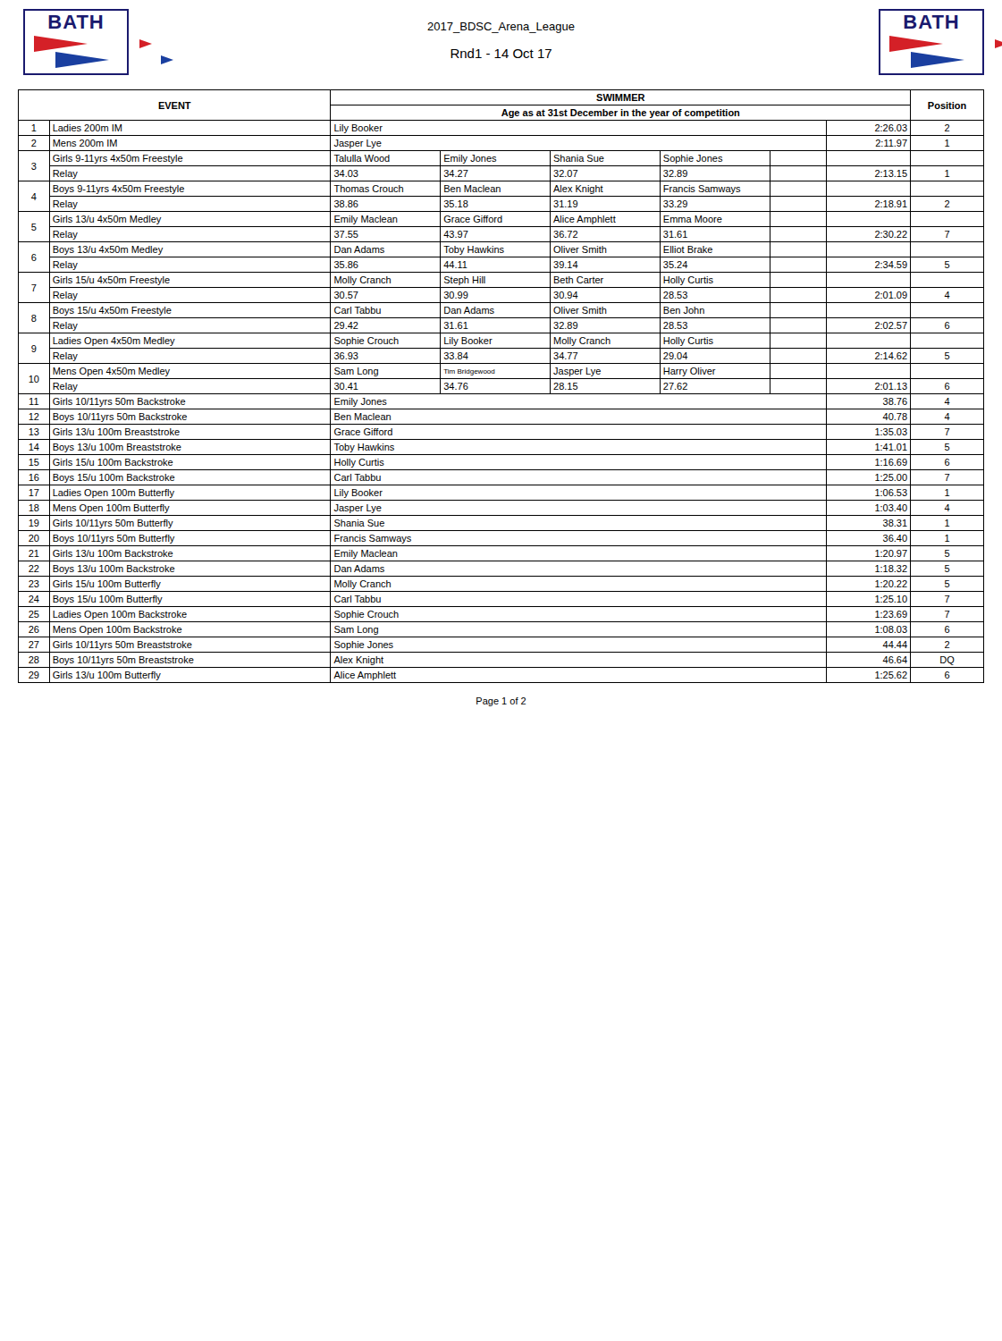BATH
BATH
2017_BDSC_Arena_League
Rnd1 - 14 Oct 17
| EVENT | SWIMMER | Position |
| --- | --- | --- |
| Age as at 31st December in the year of competition |
| 1 | Ladies 200m IM | Lily Booker | 2:26.03 | 2 |
| 2 | Mens 200m IM | Jasper Lye | 2:11.97 | 1 |
| 3 | Girls 9-11yrs 4x50m Freestyle | Talulla Wood | Emily Jones | Shania Sue | Sophie Jones | | | |
| Relay | 34.03 | 34.27 | 32.07 | 32.89 | | 2:13.15 | 1 |
| 4 | Boys 9-11yrs 4x50m Freestyle | Thomas Crouch | Ben Maclean | Alex Knight | Francis Samways | | | |
| Relay | 38.86 | 35.18 | 31.19 | 33.29 | | 2:18.91 | 2 |
| 5 | Girls 13/u 4x50m Medley | Emily Maclean | Grace Gifford | Alice Amphlett | Emma Moore | | | |
| Relay | 37.55 | 43.97 | 36.72 | 31.61 | | 2:30.22 | 7 |
| 6 | Boys 13/u 4x50m Medley | Dan Adams | Toby Hawkins | Oliver Smith | Elliot Brake | | | |
| Relay | 35.86 | 44.11 | 39.14 | 35.24 | | 2:34.59 | 5 |
| 7 | Girls 15/u 4x50m Freestyle | Molly Cranch | Steph Hill | Beth Carter | Holly Curtis | | | |
| Relay | 30.57 | 30.99 | 30.94 | 28.53 | | 2:01.09 | 4 |
| 8 | Boys 15/u 4x50m Freestyle | Carl Tabbu | Dan Adams | Oliver Smith | Ben John | | | |
| Relay | 29.42 | 31.61 | 32.89 | 28.53 | | 2:02.57 | 6 |
| 9 | Ladies Open 4x50m Medley | Sophie Crouch | Lily Booker | Molly Cranch | Holly Curtis | | | |
| Relay | 36.93 | 33.84 | 34.77 | 29.04 | | 2:14.62 | 5 |
| 10 | Mens Open 4x50m Medley | Sam Long | Tim Bridgewood | Jasper Lye | Harry Oliver | | | |
| Relay | 30.41 | 34.76 | 28.15 | 27.62 | | 2:01.13 | 6 |
| 11 | Girls 10/11yrs 50m Backstroke | Emily Jones | 38.76 | 4 |
| 12 | Boys 10/11yrs 50m Backstroke | Ben Maclean | 40.78 | 4 |
| 13 | Girls 13/u 100m Breaststroke | Grace Gifford | 1:35.03 | 7 |
| 14 | Boys 13/u 100m Breaststroke | Toby Hawkins | 1:41.01 | 5 |
| 15 | Girls 15/u 100m Backstroke | Holly Curtis | 1:16.69 | 6 |
| 16 | Boys 15/u 100m Backstroke | Carl Tabbu | 1:25.00 | 7 |
| 17 | Ladies Open 100m Butterfly | Lily Booker | 1:06.53 | 1 |
| 18 | Mens Open 100m Butterfly | Jasper Lye | 1:03.40 | 4 |
| 19 | Girls 10/11yrs 50m Butterfly | Shania Sue | 38.31 | 1 |
| 20 | Boys 10/11yrs 50m Butterfly | Francis Samways | 36.40 | 1 |
| 21 | Girls 13/u 100m Backstroke | Emily Maclean | 1:20.97 | 5 |
| 22 | Boys 13/u 100m Backstroke | Dan Adams | 1:18.32 | 5 |
| 23 | Girls 15/u 100m Butterfly | Molly Cranch | 1:20.22 | 5 |
| 24 | Boys 15/u 100m Butterfly | Carl Tabbu | 1:25.10 | 7 |
| 25 | Ladies Open 100m Backstroke | Sophie Crouch | 1:23.69 | 7 |
| 26 | Mens Open 100m Backstroke | Sam Long | 1:08.03 | 6 |
| 27 | Girls 10/11yrs 50m Breaststroke | Sophie Jones | 44.44 | 2 |
| 28 | Boys 10/11yrs 50m Breaststroke | Alex Knight | 46.64 | DQ |
| 29 | Girls 13/u 100m Butterfly | Alice Amphlett | 1:25.62 | 6 |
Page 1 of 2